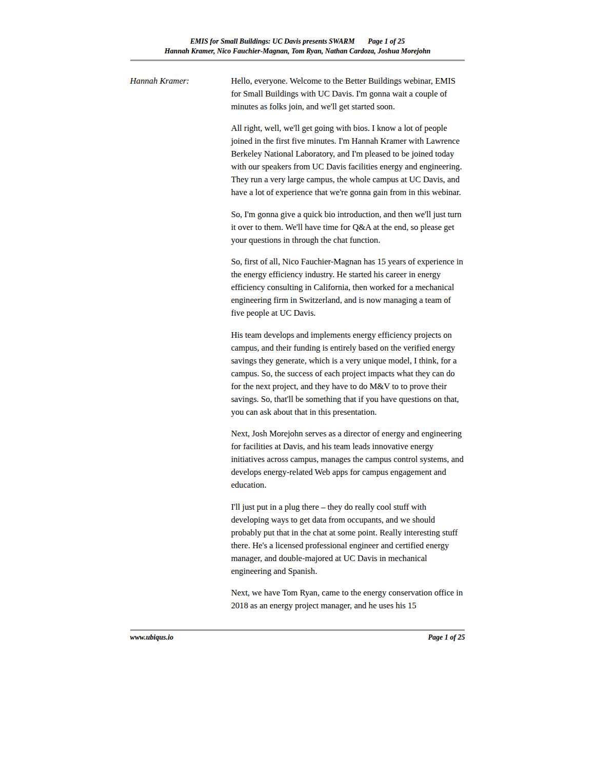EMIS for Small Buildings: UC Davis presents SWARM Page 1 of 25 Hannah Kramer, Nico Fauchier-Magnan, Tom Ryan, Nathan Cardoza, Joshua Morejohn
Hannah Kramer:
Hello, everyone. Welcome to the Better Buildings webinar, EMIS for Small Buildings with UC Davis. I'm gonna wait a couple of minutes as folks join, and we'll get started soon.
All right, well, we'll get going with bios. I know a lot of people joined in the first five minutes. I'm Hannah Kramer with Lawrence Berkeley National Laboratory, and I'm pleased to be joined today with our speakers from UC Davis facilities energy and engineering. They run a very large campus, the whole campus at UC Davis, and have a lot of experience that we're gonna gain from in this webinar.
So, I'm gonna give a quick bio introduction, and then we'll just turn it over to them. We'll have time for Q&A at the end, so please get your questions in through the chat function.
So, first of all, Nico Fauchier-Magnan has 15 years of experience in the energy efficiency industry. He started his career in energy efficiency consulting in California, then worked for a mechanical engineering firm in Switzerland, and is now managing a team of five people at UC Davis.
His team develops and implements energy efficiency projects on campus, and their funding is entirely based on the verified energy savings they generate, which is a very unique model, I think, for a campus. So, the success of each project impacts what they can do for the next project, and they have to do M&V to to prove their savings. So, that'll be something that if you have questions on that, you can ask about that in this presentation.
Next, Josh Morejohn serves as a director of energy and engineering for facilities at Davis, and his team leads innovative energy initiatives across campus, manages the campus control systems, and develops energy-related Web apps for campus engagement and education.
I'll just put in a plug there – they do really cool stuff with developing ways to get data from occupants, and we should probably put that in the chat at some point. Really interesting stuff there. He's a licensed professional engineer and certified energy manager, and double-majored at UC Davis in mechanical engineering and Spanish.
Next, we have Tom Ryan, came to the energy conservation office in 2018 as an energy project manager, and he uses his 15
www.ubiqus.io Page 1 of 25